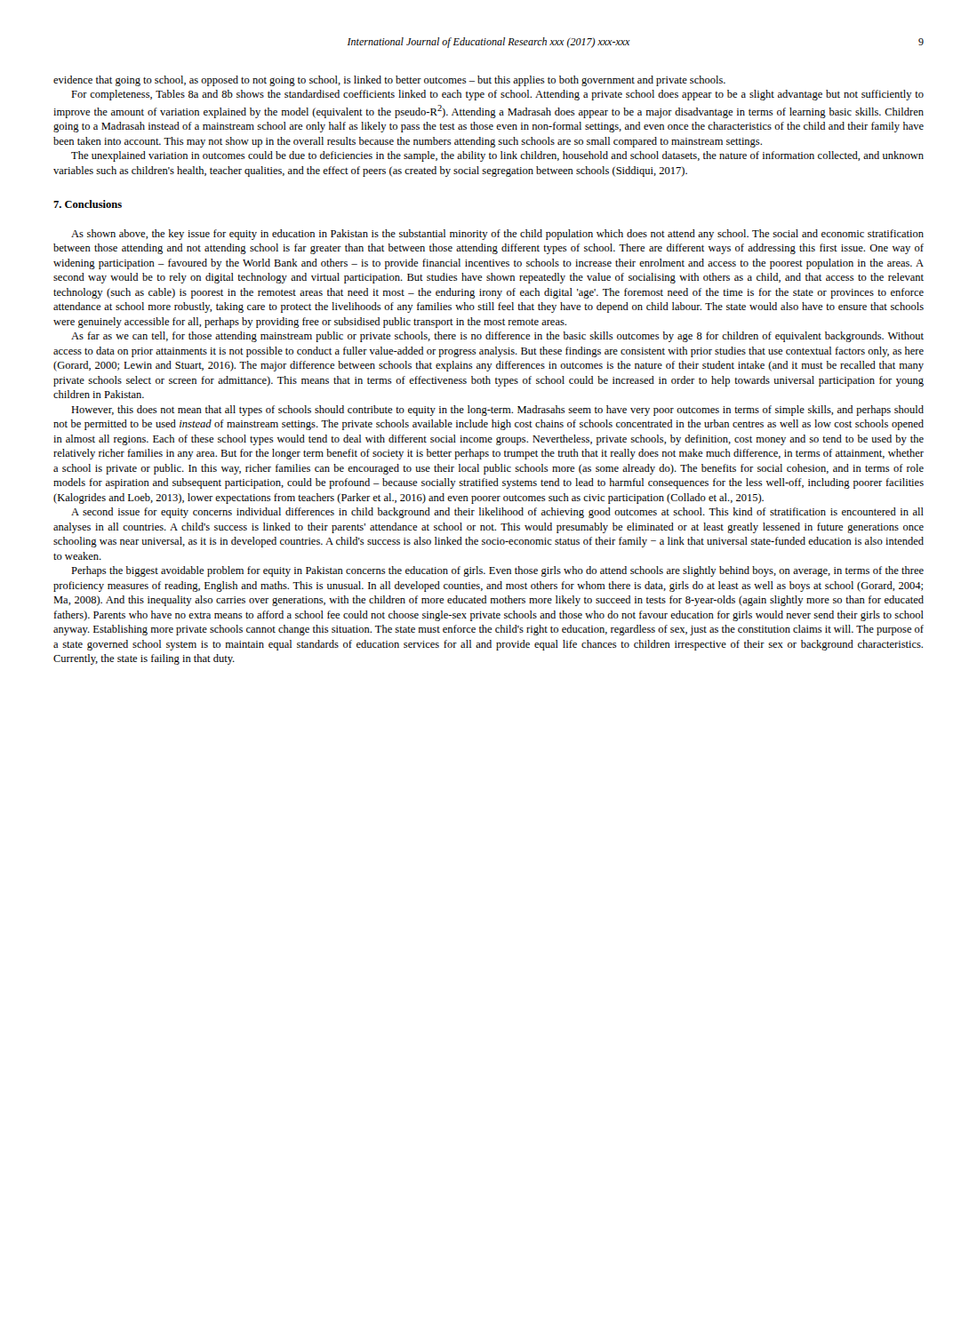International Journal of Educational Research xxx (2017) xxx-xxx 9
evidence that going to school, as opposed to not going to school, is linked to better outcomes – but this applies to both government and private schools.
For completeness, Tables 8a and 8b shows the standardised coefficients linked to each type of school. Attending a private school does appear to be a slight advantage but not sufficiently to improve the amount of variation explained by the model (equivalent to the pseudo-R2). Attending a Madrasah does appear to be a major disadvantage in terms of learning basic skills. Children going to a Madrasah instead of a mainstream school are only half as likely to pass the test as those even in non-formal settings, and even once the characteristics of the child and their family have been taken into account. This may not show up in the overall results because the numbers attending such schools are so small compared to mainstream settings.
The unexplained variation in outcomes could be due to deficiencies in the sample, the ability to link children, household and school datasets, the nature of information collected, and unknown variables such as children's health, teacher qualities, and the effect of peers (as created by social segregation between schools (Siddiqui, 2017).
7. Conclusions
As shown above, the key issue for equity in education in Pakistan is the substantial minority of the child population which does not attend any school. The social and economic stratification between those attending and not attending school is far greater than that between those attending different types of school. There are different ways of addressing this first issue. One way of widening participation – favoured by the World Bank and others – is to provide financial incentives to schools to increase their enrolment and access to the poorest population in the areas. A second way would be to rely on digital technology and virtual participation. But studies have shown repeatedly the value of socialising with others as a child, and that access to the relevant technology (such as cable) is poorest in the remotest areas that need it most – the enduring irony of each digital 'age'. The foremost need of the time is for the state or provinces to enforce attendance at school more robustly, taking care to protect the livelihoods of any families who still feel that they have to depend on child labour. The state would also have to ensure that schools were genuinely accessible for all, perhaps by providing free or subsidised public transport in the most remote areas.
As far as we can tell, for those attending mainstream public or private schools, there is no difference in the basic skills outcomes by age 8 for children of equivalent backgrounds. Without access to data on prior attainments it is not possible to conduct a fuller value-added or progress analysis. But these findings are consistent with prior studies that use contextual factors only, as here (Gorard, 2000; Lewin and Stuart, 2016). The major difference between schools that explains any differences in outcomes is the nature of their student intake (and it must be recalled that many private schools select or screen for admittance). This means that in terms of effectiveness both types of school could be increased in order to help towards universal participation for young children in Pakistan.
However, this does not mean that all types of schools should contribute to equity in the long-term. Madrasahs seem to have very poor outcomes in terms of simple skills, and perhaps should not be permitted to be used instead of mainstream settings. The private schools available include high cost chains of schools concentrated in the urban centres as well as low cost schools opened in almost all regions. Each of these school types would tend to deal with different social income groups. Nevertheless, private schools, by definition, cost money and so tend to be used by the relatively richer families in any area. But for the longer term benefit of society it is better perhaps to trumpet the truth that it really does not make much difference, in terms of attainment, whether a school is private or public. In this way, richer families can be encouraged to use their local public schools more (as some already do). The benefits for social cohesion, and in terms of role models for aspiration and subsequent participation, could be profound – because socially stratified systems tend to lead to harmful consequences for the less well-off, including poorer facilities (Kalogrides and Loeb, 2013), lower expectations from teachers (Parker et al., 2016) and even poorer outcomes such as civic participation (Collado et al., 2015).
A second issue for equity concerns individual differences in child background and their likelihood of achieving good outcomes at school. This kind of stratification is encountered in all analyses in all countries. A child's success is linked to their parents' attendance at school or not. This would presumably be eliminated or at least greatly lessened in future generations once schooling was near universal, as it is in developed countries. A child's success is also linked the socio-economic status of their family − a link that universal state-funded education is also intended to weaken.
Perhaps the biggest avoidable problem for equity in Pakistan concerns the education of girls. Even those girls who do attend schools are slightly behind boys, on average, in terms of the three proficiency measures of reading, English and maths. This is unusual. In all developed counties, and most others for whom there is data, girls do at least as well as boys at school (Gorard, 2004; Ma, 2008). And this inequality also carries over generations, with the children of more educated mothers more likely to succeed in tests for 8-year-olds (again slightly more so than for educated fathers). Parents who have no extra means to afford a school fee could not choose single-sex private schools and those who do not favour education for girls would never send their girls to school anyway. Establishing more private schools cannot change this situation. The state must enforce the child's right to education, regardless of sex, just as the constitution claims it will. The purpose of a state governed school system is to maintain equal standards of education services for all and provide equal life chances to children irrespective of their sex or background characteristics. Currently, the state is failing in that duty.